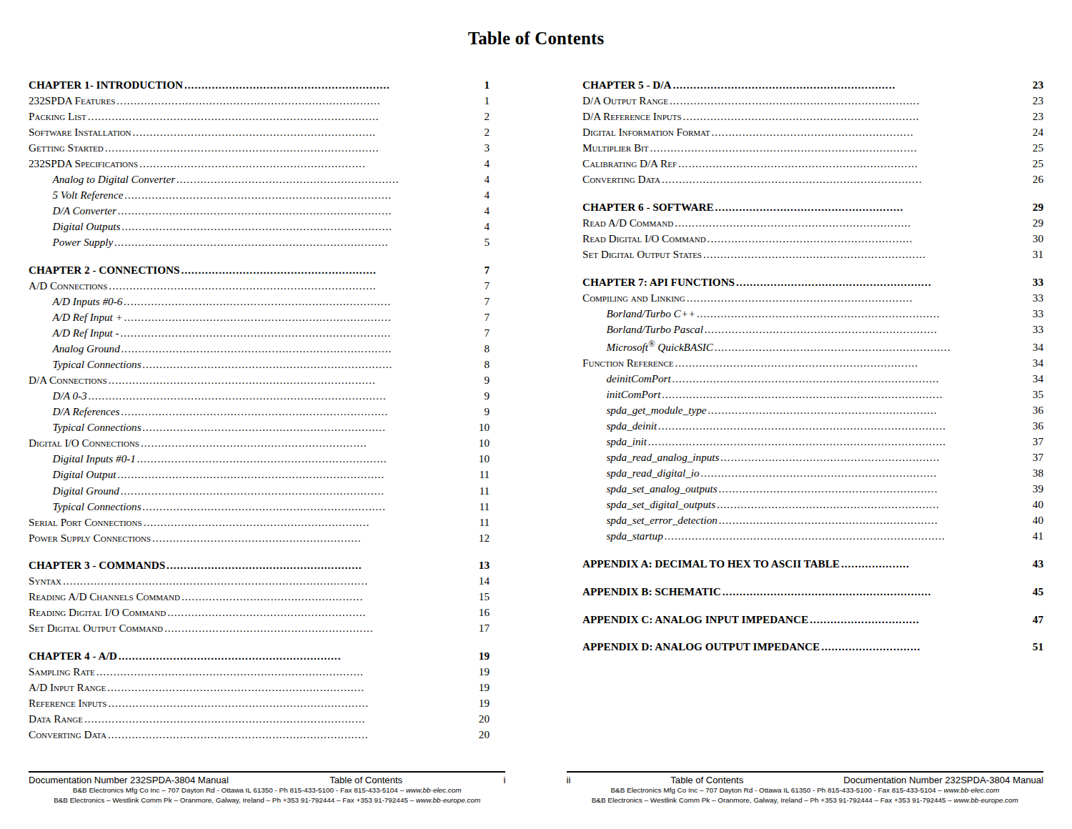Table of Contents
Chapter 1- Introduction............................................................ 1
232SPDA Features............................................................................. 1
Packing List..................................................................................... 2
Software Installation....................................................................... 2
Getting Started................................................................................ 3
232SPDA Specifications.................................................................. 4
Analog to Digital Converter................................................................. 4
5 Volt Reference.............................................................................. 4
D/A Converter................................................................................ 4
Digital Outputs............................................................................... 4
Power Supply................................................................................ 5
Chapter 2 - Connections......................................................... 7
A/D Connections.............................................................................. 7
A/D Inputs #0-6.............................................................................. 7
A/D Ref Input +.............................................................................. 7
A/D Ref Input -............................................................................... 7
Analog Ground............................................................................... 8
Typical Connections......................................................................... 8
D/A Connections.............................................................................. 9
D/A 0-3....................................................................................... 9
D/A References.............................................................................. 9
Typical Connections....................................................................... 10
Digital I/O Connections.................................................................. 10
Digital Inputs #0-1......................................................................... 10
Digital Output.............................................................................. 11
Digital Ground............................................................................. 11
Typical Connections....................................................................... 11
Serial Port Connections.................................................................. 11
Power Supply Connections............................................................. 12
Chapter 3 - Commands......................................................... 13
Syntax......................................................................................... 14
Reading A/D Channels Command..................................................... 15
Reading Digital I/O Command.......................................................... 16
Set Digital Output Command............................................................. 17
Chapter 4 - A/D................................................................. 19
Sampling Rate.............................................................................. 19
A/D Input Range........................................................................... 19
Reference Inputs............................................................................ 19
Data Range.................................................................................. 20
Converting Data............................................................................ 20
Chapter 5 - D/A................................................................. 23
D/A Output Range......................................................................... 23
D/A Reference Inputs..................................................................... 23
Digital Information Format........................................................... 24
Multiplier Bit.............................................................................. 25
Calibrating D/A Ref...................................................................... 25
Converting Data............................................................................ 26
Chapter 6 - Software....................................................... 29
Read A/D Command..................................................................... 29
Read Digital I/O Command............................................................ 30
Set Digital Output States................................................................. 31
Chapter 7: API Functions......................................................... 33
Compiling and Linking.................................................................. 33
Borland/Turbo C++....................................................................... 33
Borland/Turbo Pascal.................................................................... 33
Microsoft® QuickBASIC..................................................................... 34
Function Reference....................................................................... 34
deinitComPort.............................................................................. 34
initComPort.................................................................................. 35
spda_get_module_type................................................................... 36
spda_deinit.................................................................................... 36
spda_init....................................................................................... 37
spda_read_analog_inputs................................................................ 37
spda_read_digital_io..................................................................... 38
spda_set_analog_outputs................................................................ 39
spda_set_digital_outputs................................................................. 40
spda_set_error_detection................................................................ 40
spda_startup.................................................................................. 41
Appendix A: Decimal to Hex to ASCII Table.................... 43
Appendix B: Schematic............................................................. 45
Appendix C: Analog Input Impedance................................ 47
Appendix D: Analog Output Impedance............................. 51
Documentation Number 232SPDA-3804 Manual Table of Contents i
B&B Electronics Mfg Co Inc – 707 Dayton Rd - Ottawa IL 61350 - Ph 815-433-5100 - Fax 815-433-5104 – www.bb-elec.com
B&B Electronics – Westlink Comm Pk – Oranmore, Galway, Ireland – Ph +353 91-792444 – Fax +353 91-792445 – www.bb-europe.com
ii Table of Contents Documentation Number 232SPDA-3804 Manual
B&B Electronics Mfg Co Inc – 707 Dayton Rd - Ottawa IL 61350 - Ph 815-433-5100 - Fax 815-433-5104 – www.bb-elec.com
B&B Electronics – Westlink Comm Pk – Oranmore, Galway, Ireland – Ph +353 91-792444 – Fax +353 91-792445 – www.bb-europe.com